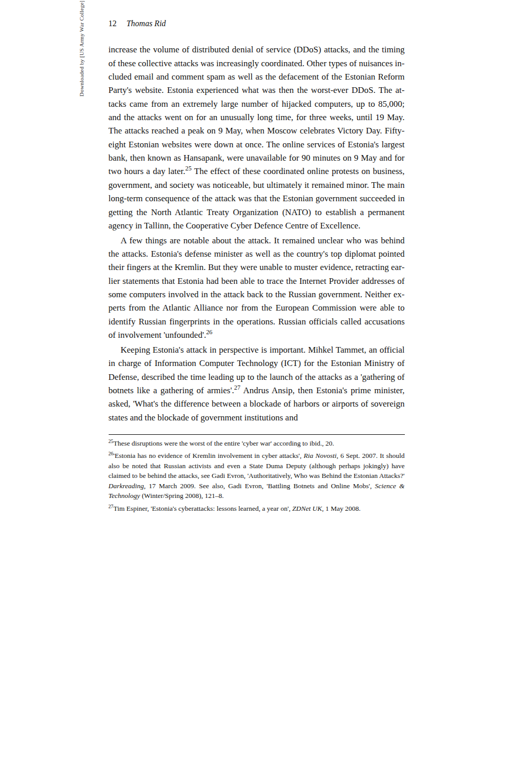Downloaded by [US Army War College] at 07:07 01 October 2014
12 Thomas Rid
increase the volume of distributed denial of service (DDoS) attacks, and the timing of these collective attacks was increasingly coordinated. Other types of nuisances included email and comment spam as well as the defacement of the Estonian Reform Party's website. Estonia experienced what was then the worst-ever DDoS. The attacks came from an extremely large number of hijacked computers, up to 85,000; and the attacks went on for an unusually long time, for three weeks, until 19 May. The attacks reached a peak on 9 May, when Moscow celebrates Victory Day. Fifty-eight Estonian websites were down at once. The online services of Estonia's largest bank, then known as Hansapank, were unavailable for 90 minutes on 9 May and for two hours a day later.25 The effect of these coordinated online protests on business, government, and society was noticeable, but ultimately it remained minor. The main long-term consequence of the attack was that the Estonian government succeeded in getting the North Atlantic Treaty Organization (NATO) to establish a permanent agency in Tallinn, the Cooperative Cyber Defence Centre of Excellence.
A few things are notable about the attack. It remained unclear who was behind the attacks. Estonia's defense minister as well as the country's top diplomat pointed their fingers at the Kremlin. But they were unable to muster evidence, retracting earlier statements that Estonia had been able to trace the Internet Provider addresses of some computers involved in the attack back to the Russian government. Neither experts from the Atlantic Alliance nor from the European Commission were able to identify Russian fingerprints in the operations. Russian officials called accusations of involvement 'unfounded'.26
Keeping Estonia's attack in perspective is important. Mihkel Tammet, an official in charge of Information Computer Technology (ICT) for the Estonian Ministry of Defense, described the time leading up to the launch of the attacks as a 'gathering of botnets like a gathering of armies'.27 Andrus Ansip, then Estonia's prime minister, asked, 'What's the difference between a blockade of harbors or airports of sovereign states and the blockade of government institutions and
25These disruptions were the worst of the entire 'cyber war' according to ibid., 20.
26'Estonia has no evidence of Kremlin involvement in cyber attacks', Ria Novosti, 6 Sept. 2007. It should also be noted that Russian activists and even a State Duma Deputy (although perhaps jokingly) have claimed to be behind the attacks, see Gadi Evron, 'Authoritatively, Who was Behind the Estonian Attacks?' Darkreading, 17 March 2009. See also, Gadi Evron, 'Battling Botnets and Online Mobs', Science & Technology (Winter/Spring 2008), 121–8.
27Tim Espiner, 'Estonia's cyberattacks: lessons learned, a year on', ZDNet UK, 1 May 2008.